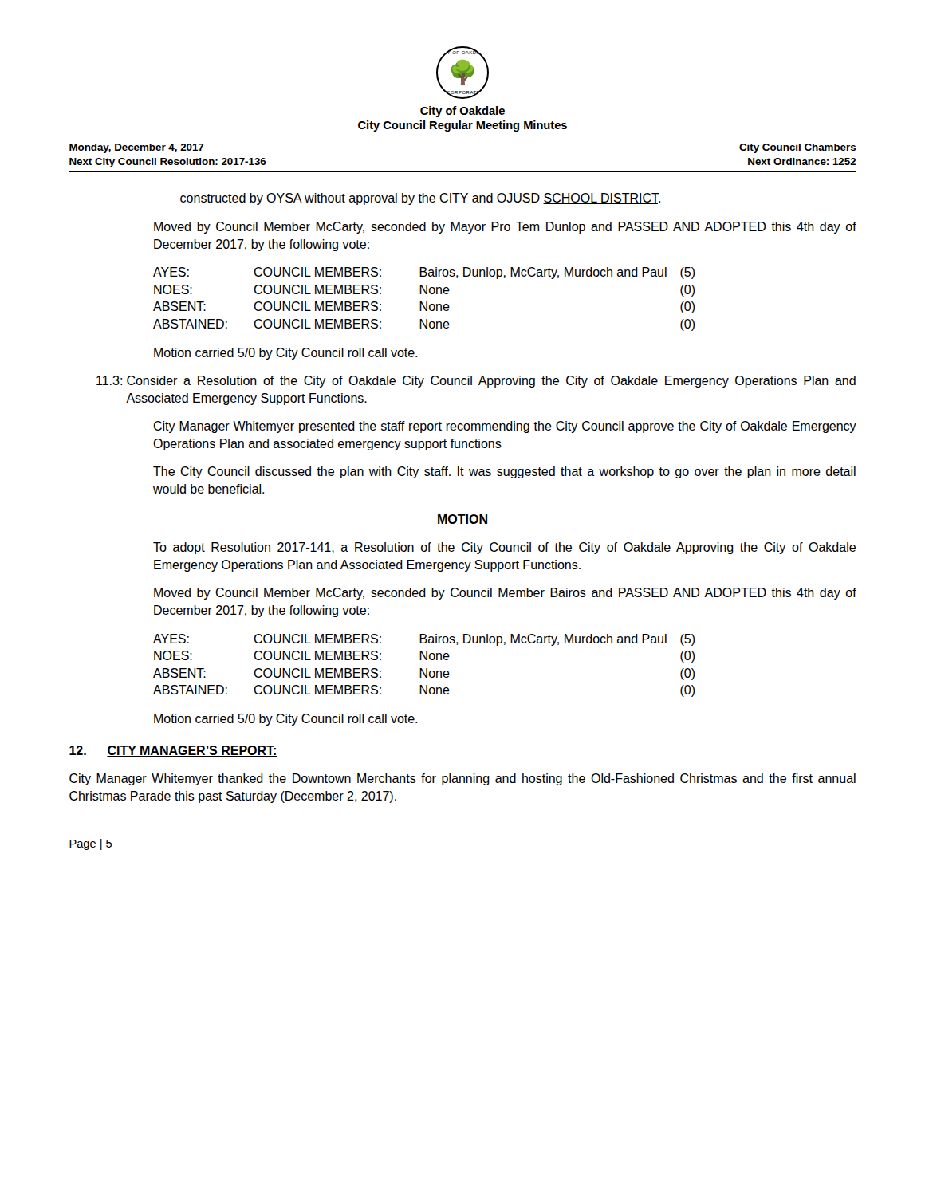CITY OF OAKDALE 🌳 INCORPORATED
City of Oakdale
City Council Regular Meeting Minutes
Monday, December 4, 2017
Next City Council Resolution: 2017-136
City Council Chambers
Next Ordinance: 1252
constructed by OYSA without approval by the CITY and OJUSD SCHOOL DISTRICT.
Moved by Council Member McCarty, seconded by Mayor Pro Tem Dunlop and PASSED AND ADOPTED this 4th day of December 2017, by the following vote:
| AYES: | COUNCIL MEMBERS: | Bairos, Dunlop, McCarty, Murdoch and Paul | (5) |
| NOES: | COUNCIL MEMBERS: | None | (0) |
| ABSENT: | COUNCIL MEMBERS: | None | (0) |
| ABSTAINED: | COUNCIL MEMBERS: | None | (0) |
Motion carried 5/0 by City Council roll call vote.
11.3:
Consider a Resolution of the City of Oakdale City Council Approving the City of Oakdale Emergency Operations Plan and Associated Emergency Support Functions.
City Manager Whitemyer presented the staff report recommending the City Council approve the City of Oakdale Emergency Operations Plan and associated emergency support functions
The City Council discussed the plan with City staff. It was suggested that a workshop to go over the plan in more detail would be beneficial.
MOTION
To adopt Resolution 2017-141, a Resolution of the City Council of the City of Oakdale Approving the City of Oakdale Emergency Operations Plan and Associated Emergency Support Functions.
Moved by Council Member McCarty, seconded by Council Member Bairos and PASSED AND ADOPTED this 4th day of December 2017, by the following vote:
| AYES: | COUNCIL MEMBERS: | Bairos, Dunlop, McCarty, Murdoch and Paul | (5) |
| NOES: | COUNCIL MEMBERS: | None | (0) |
| ABSENT: | COUNCIL MEMBERS: | None | (0) |
| ABSTAINED: | COUNCIL MEMBERS: | None | (0) |
Motion carried 5/0 by City Council roll call vote.
12.
CITY MANAGER’S REPORT:
City Manager Whitemyer thanked the Downtown Merchants for planning and hosting the Old-Fashioned Christmas and the first annual Christmas Parade this past Saturday (December 2, 2017).
Page | 5